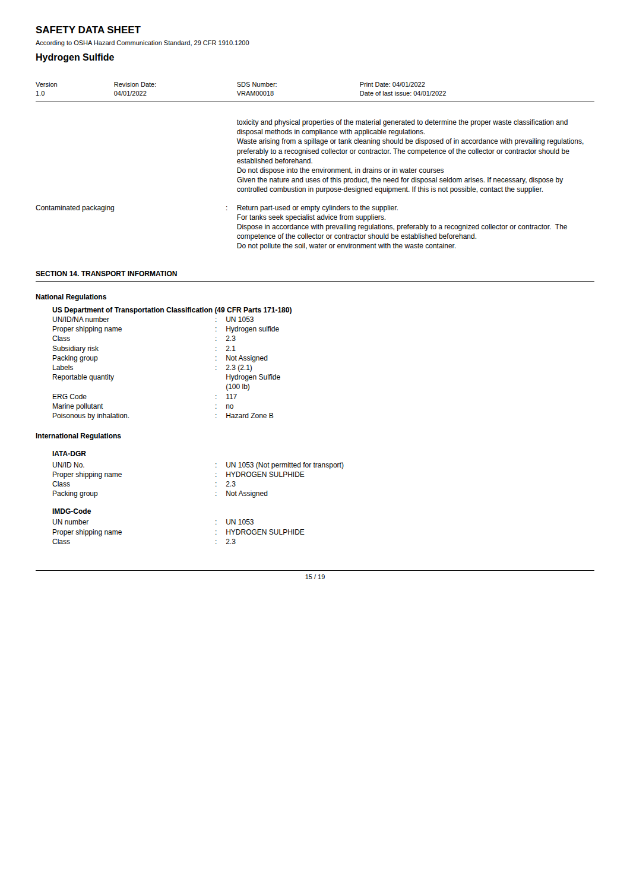SAFETY DATA SHEET
According to OSHA Hazard Communication Standard, 29 CFR 1910.1200
Hydrogen Sulfide
| Version 1.0 | Revision Date: 04/01/2022 | SDS Number: VRAM00018 | Print Date: 04/01/2022 Date of last issue: 04/01/2022 |
| | | toxicity and physical properties of the material generated to determine the proper waste classification and disposal methods in compliance with applicable regulations. Waste arising from a spillage or tank cleaning should be disposed of in accordance with prevailing regulations, preferably to a recognised collector or contractor. The competence of the collector or contractor should be established beforehand. Do not dispose into the environment, in drains or in water courses Given the nature and uses of this product, the need for disposal seldom arises. If necessary, dispose by controlled combustion in purpose-designed equipment. If this is not possible, contact the supplier. |
| Contaminated packaging | : | Return part-used or empty cylinders to the supplier. For tanks seek specialist advice from suppliers. Dispose in accordance with prevailing regulations, preferably to a recognized collector or contractor. The competence of the collector or contractor should be established beforehand. Do not pollute the soil, water or environment with the waste container. |
SECTION 14. TRANSPORT INFORMATION
National Regulations
US Department of Transportation Classification (49 CFR Parts 171-180)
| UN/ID/NA number | : | UN 1053 |
| Proper shipping name | : | Hydrogen sulfide |
| Class | : | 2.3 |
| Subsidiary risk | : | 2.1 |
| Packing group | : | Not Assigned |
| Labels | : | 2.3 (2.1) |
| Reportable quantity | | Hydrogen Sulfide (100 lb) |
| ERG Code | : | 117 |
| Marine pollutant | : | no |
| Poisonous by inhalation. | : | Hazard Zone B |
International Regulations
IATA-DGR
| UN/ID No. | : | UN 1053 (Not permitted for transport) |
| Proper shipping name | : | HYDROGEN SULPHIDE |
| Class | : | 2.3 |
| Packing group | : | Not Assigned |
IMDG-Code
| UN number | : | UN 1053 |
| Proper shipping name | : | HYDROGEN SULPHIDE |
| Class | : | 2.3 |
15 / 19